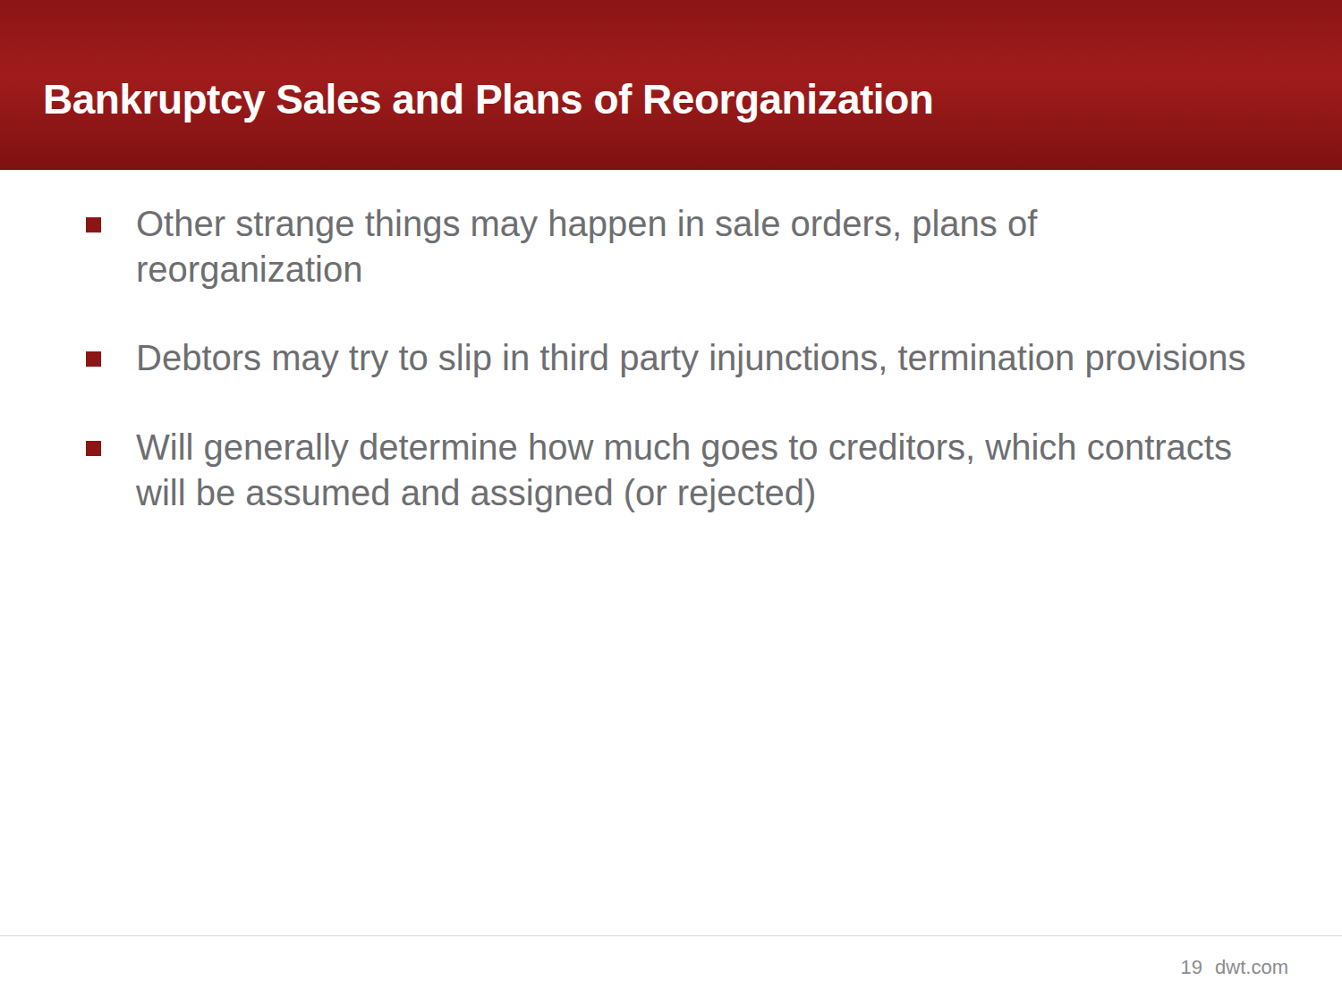Bankruptcy Sales and Plans of Reorganization
Other strange things may happen in sale orders, plans of reorganization
Debtors may try to slip in third party injunctions, termination provisions
Will generally determine how much goes to creditors, which contracts will be assumed and assigned (or rejected)
19dwt.com